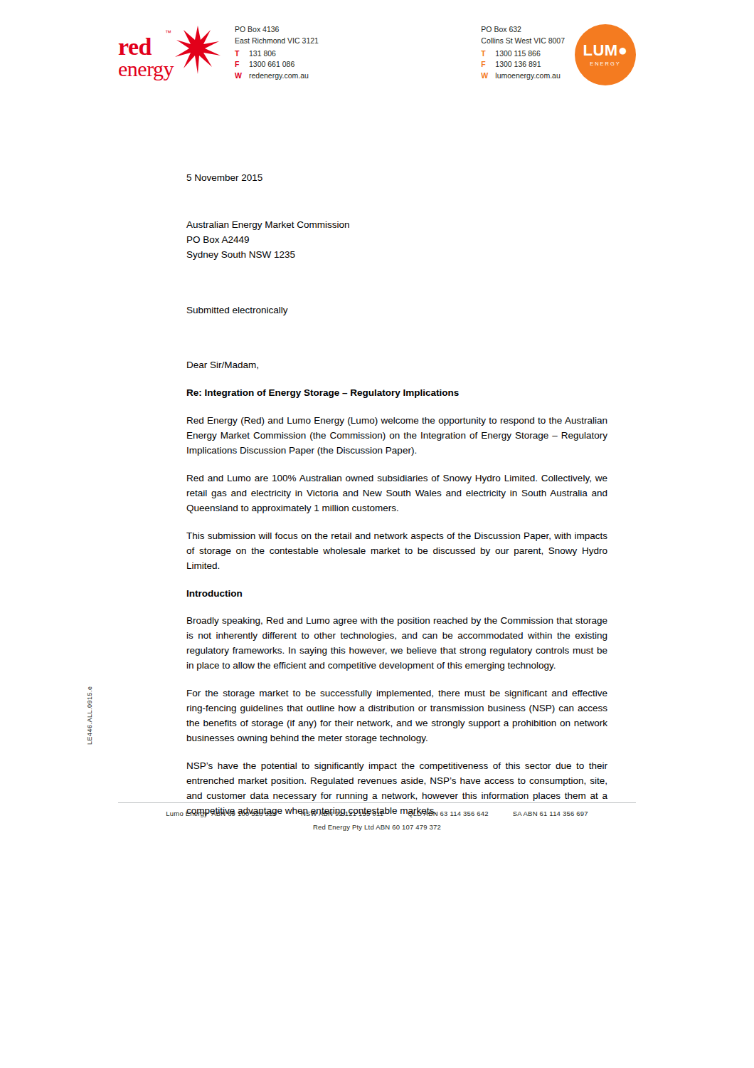red ™ energy
PO Box 4136 East Richmond VIC 3121
| T | 131 806 |
| F | 1300 661 086 |
| W | redenergy.com.au |
PO Box 632 Collins St West VIC 8007
| T | 1300 115 866 |
| F | 1300 136 891 |
| W | lumoenergy.com.au |
LUM● ENERGY
5 November 2015
Australian Energy Market Commission PO Box A2449 Sydney South NSW 1235
Submitted electronically
Dear Sir/Madam,
Re: Integration of Energy Storage – Regulatory Implications
Red Energy (Red) and Lumo Energy (Lumo) welcome the opportunity to respond to the Australian Energy Market Commission (the Commission) on the Integration of Energy Storage – Regulatory Implications Discussion Paper (the Discussion Paper).
Red and Lumo are 100% Australian owned subsidiaries of Snowy Hydro Limited. Collectively, we retail gas and electricity in Victoria and New South Wales and electricity in South Australia and Queensland to approximately 1 million customers.
This submission will focus on the retail and network aspects of the Discussion Paper, with impacts of storage on the contestable wholesale market to be discussed by our parent, Snowy Hydro Limited.
Introduction
Broadly speaking, Red and Lumo agree with the position reached by the Commission that storage is not inherently different to other technologies, and can be accommodated within the existing regulatory frameworks. In saying this however, we believe that strong regulatory controls must be in place to allow the efficient and competitive development of this emerging technology.
For the storage market to be successfully implemented, there must be significant and effective ring-fencing guidelines that outline how a distribution or transmission business (NSP) can access the benefits of storage (if any) for their network, and we strongly support a prohibition on network businesses owning behind the meter storage technology.
NSP’s have the potential to significantly impact the competitiveness of this sector due to their entrenched market position. Regulated revenues aside, NSP’s have access to consumption, site, and customer data necessary for running a network, however this information places them at a competitive advantage when entering contestable markets.
LE446.ALL.0915.e
Lumo Energy ABN 69 100 528 327 NSW ABN 92 121 155 011 QLD ABN 63 114 356 642 SA ABN 61 114 356 697
Red Energy Pty Ltd ABN 60 107 479 372